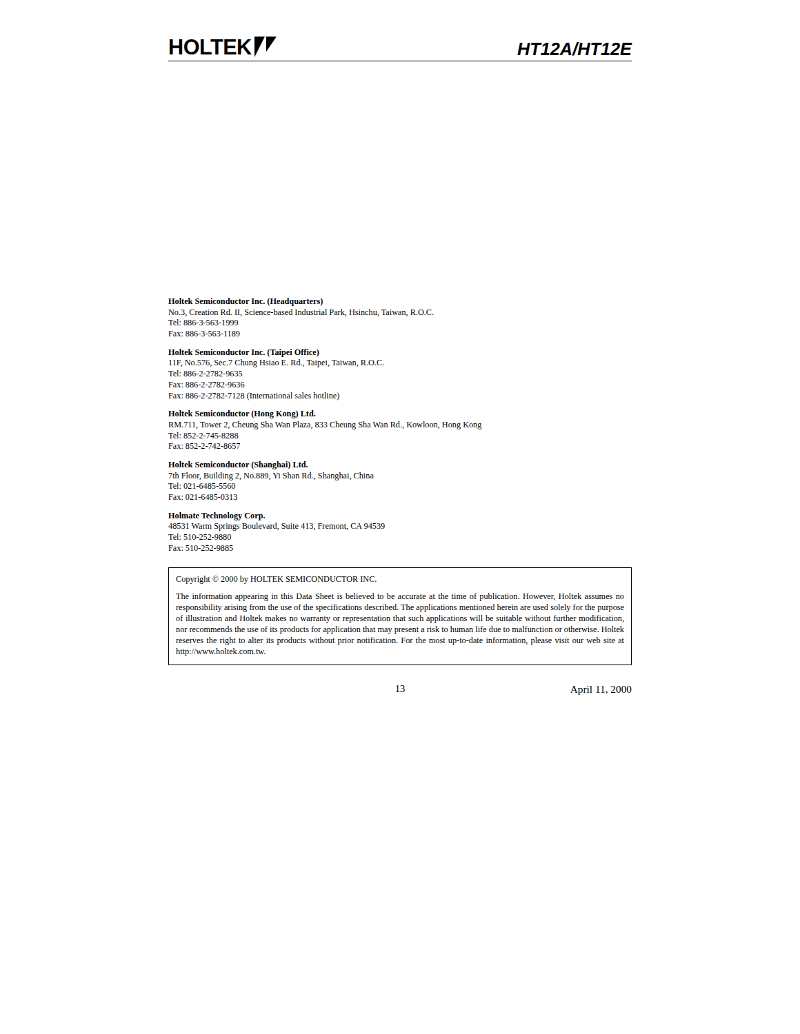HOLTEK
HT12A/HT12E
Holtek Semiconductor Inc. (Headquarters)
No.3, Creation Rd. II, Science-based Industrial Park, Hsinchu, Taiwan, R.O.C.
Tel: 886-3-563-1999
Fax: 886-3-563-1189
Holtek Semiconductor Inc. (Taipei Office)
11F, No.576, Sec.7 Chung Hsiao E. Rd., Taipei, Taiwan, R.O.C.
Tel: 886-2-2782-9635
Fax: 886-2-2782-9636
Fax: 886-2-2782-7128 (International sales hotline)
Holtek Semiconductor (Hong Kong) Ltd.
RM.711, Tower 2, Cheung Sha Wan Plaza, 833 Cheung Sha Wan Rd., Kowloon, Hong Kong
Tel: 852-2-745-8288
Fax: 852-2-742-8657
Holtek Semiconductor (Shanghai) Ltd.
7th Floor, Building 2, No.889, Yi Shan Rd., Shanghai, China
Tel: 021-6485-5560
Fax: 021-6485-0313
Holmate Technology Corp.
48531 Warm Springs Boulevard, Suite 413, Fremont, CA 94539
Tel: 510-252-9880
Fax: 510-252-9885
Copyright © 2000 by HOLTEK SEMICONDUCTOR INC.
The information appearing in this Data Sheet is believed to be accurate at the time of publication. However, Holtek assumes no responsibility arising from the use of the specifications described. The applications mentioned herein are used solely for the purpose of illustration and Holtek makes no warranty or representation that such applications will be suitable without further modification, nor recommends the use of its products for application that may present a risk to human life due to malfunction or otherwise. Holtek reserves the right to alter its products without prior notification. For the most up-to-date information, please visit our web site at http://www.holtek.com.tw.
13 April 11, 2000